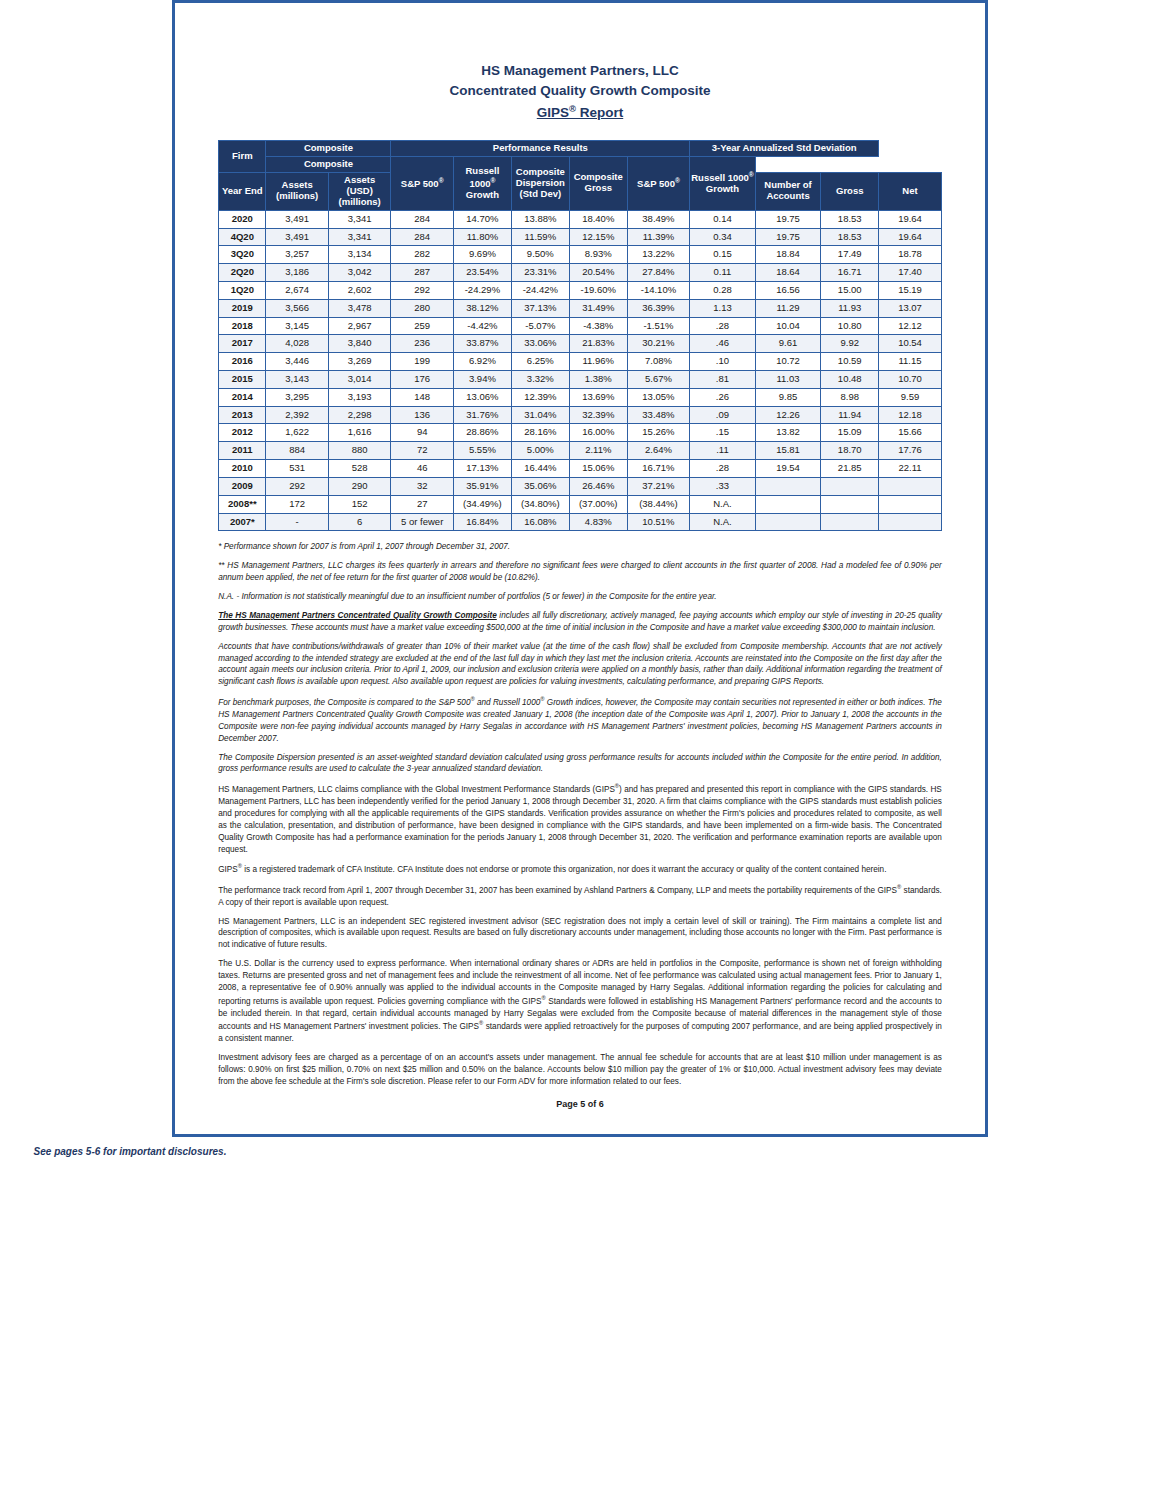HS Management Partners, LLC
Concentrated Quality Growth Composite
GIPS® Report
| Firm | Composite | Performance Results | 3-Year Annualized Std Deviation |
| --- | --- | --- | --- |
| Composite | S&P 500 ® | Russell 1000 ® Growth | Composite Dispersion (Std Dev) | Composite Gross | S&P 500 ® | Russell 1000 ® Growth |
| Year End | Assets (millions) | Assets (USD) (millions) | Number of Accounts | Gross | Net |
| 2020 | 3,491 | 3,341 | 284 | 14.70% | 13.88% | 18.40% | 38.49% | 0.14 | 19.75 | 18.53 | 19.64 |
| 4Q20 | 3,491 | 3,341 | 284 | 11.80% | 11.59% | 12.15% | 11.39% | 0.34 | 19.75 | 18.53 | 19.64 |
| 3Q20 | 3,257 | 3,134 | 282 | 9.69% | 9.50% | 8.93% | 13.22% | 0.15 | 18.84 | 17.49 | 18.78 |
| 2Q20 | 3,186 | 3,042 | 287 | 23.54% | 23.31% | 20.54% | 27.84% | 0.11 | 18.64 | 16.71 | 17.40 |
| 1Q20 | 2,674 | 2,602 | 292 | -24.29% | -24.42% | -19.60% | -14.10% | 0.28 | 16.56 | 15.00 | 15.19 |
| 2019 | 3,566 | 3,478 | 280 | 38.12% | 37.13% | 31.49% | 36.39% | 1.13 | 11.29 | 11.93 | 13.07 |
| 2018 | 3,145 | 2,967 | 259 | -4.42% | -5.07% | -4.38% | -1.51% | .28 | 10.04 | 10.80 | 12.12 |
| 2017 | 4,028 | 3,840 | 236 | 33.87% | 33.06% | 21.83% | 30.21% | .46 | 9.61 | 9.92 | 10.54 |
| 2016 | 3,446 | 3,269 | 199 | 6.92% | 6.25% | 11.96% | 7.08% | .10 | 10.72 | 10.59 | 11.15 |
| 2015 | 3,143 | 3,014 | 176 | 3.94% | 3.32% | 1.38% | 5.67% | .81 | 11.03 | 10.48 | 10.70 |
| 2014 | 3,295 | 3,193 | 148 | 13.06% | 12.39% | 13.69% | 13.05% | .26 | 9.85 | 8.98 | 9.59 |
| 2013 | 2,392 | 2,298 | 136 | 31.76% | 31.04% | 32.39% | 33.48% | .09 | 12.26 | 11.94 | 12.18 |
| 2012 | 1,622 | 1,616 | 94 | 28.86% | 28.16% | 16.00% | 15.26% | .15 | 13.82 | 15.09 | 15.66 |
| 2011 | 884 | 880 | 72 | 5.55% | 5.00% | 2.11% | 2.64% | .11 | 15.81 | 18.70 | 17.76 |
| 2010 | 531 | 528 | 46 | 17.13% | 16.44% | 15.06% | 16.71% | .28 | 19.54 | 21.85 | 22.11 |
| 2009 | 292 | 290 | 32 | 35.91% | 35.06% | 26.46% | 37.21% | .33 | | | |
| 2008** | 172 | 152 | 27 | (34.49%) | (34.80%) | (37.00%) | (38.44%) | N.A. | | | |
| 2007* | - | 6 | 5 or fewer | 16.84% | 16.08% | 4.83% | 10.51% | N.A. | | | |
* Performance shown for 2007 is from April 1, 2007 through December 31, 2007.
** HS Management Partners, LLC charges its fees quarterly in arrears and therefore no significant fees were charged to client accounts in the first quarter of 2008. Had a modeled fee of 0.90% per annum been applied, the net of fee return for the first quarter of 2008 would be (10.82%).
N.A. - Information is not statistically meaningful due to an insufficient number of portfolios (5 or fewer) in the Composite for the entire year.
The HS Management Partners Concentrated Quality Growth Composite includes all fully discretionary, actively managed, fee paying accounts which employ our style of investing in 20-25 quality growth businesses. These accounts must have a market value exceeding $500,000 at the time of initial inclusion in the Composite and have a market value exceeding $300,000 to maintain inclusion.
Accounts that have contributions/withdrawals of greater than 10% of their market value (at the time of the cash flow) shall be excluded from Composite membership. Accounts that are not actively managed according to the intended strategy are excluded at the end of the last full day in which they last met the inclusion criteria. Accounts are reinstated into the Composite on the first day after the account again meets our inclusion criteria. Prior to April 1, 2009, our inclusion and exclusion criteria were applied on a monthly basis, rather than daily. Additional information regarding the treatment of significant cash flows is available upon request. Also available upon request are policies for valuing investments, calculating performance, and preparing GIPS Reports.
For benchmark purposes, the Composite is compared to the S&P 500® and Russell 1000® Growth indices, however, the Composite may contain securities not represented in either or both indices. The HS Management Partners Concentrated Quality Growth Composite was created January 1, 2008 (the inception date of the Composite was April 1, 2007). Prior to January 1, 2008 the accounts in the Composite were non-fee paying individual accounts managed by Harry Segalas in accordance with HS Management Partners' investment policies, becoming HS Management Partners accounts in December 2007.
The Composite Dispersion presented is an asset-weighted standard deviation calculated using gross performance results for accounts included within the Composite for the entire period. In addition, gross performance results are used to calculate the 3-year annualized standard deviation.
HS Management Partners, LLC claims compliance with the Global Investment Performance Standards (GIPS®) and has prepared and presented this report in compliance with the GIPS standards. HS Management Partners, LLC has been independently verified for the period January 1, 2008 through December 31, 2020. A firm that claims compliance with the GIPS standards must establish policies and procedures for complying with all the applicable requirements of the GIPS standards. Verification provides assurance on whether the Firm's policies and procedures related to composite, as well as the calculation, presentation, and distribution of performance, have been designed in compliance with the GIPS standards, and have been implemented on a firm-wide basis. The Concentrated Quality Growth Composite has had a performance examination for the periods January 1, 2008 through December 31, 2020. The verification and performance examination reports are available upon request.
GIPS® is a registered trademark of CFA Institute. CFA Institute does not endorse or promote this organization, nor does it warrant the accuracy or quality of the content contained herein.
The performance track record from April 1, 2007 through December 31, 2007 has been examined by Ashland Partners & Company, LLP and meets the portability requirements of the GIPS® standards. A copy of their report is available upon request.
HS Management Partners, LLC is an independent SEC registered investment advisor (SEC registration does not imply a certain level of skill or training). The Firm maintains a complete list and description of composites, which is available upon request. Results are based on fully discretionary accounts under management, including those accounts no longer with the Firm. Past performance is not indicative of future results.
The U.S. Dollar is the currency used to express performance. When international ordinary shares or ADRs are held in portfolios in the Composite, performance is shown net of foreign withholding taxes. Returns are presented gross and net of management fees and include the reinvestment of all income. Net of fee performance was calculated using actual management fees. Prior to January 1, 2008, a representative fee of 0.90% annually was applied to the individual accounts in the Composite managed by Harry Segalas. Additional information regarding the policies for calculating and reporting returns is available upon request. Policies governing compliance with the GIPS® Standards were followed in establishing HS Management Partners' performance record and the accounts to be included therein. In that regard, certain individual accounts managed by Harry Segalas were excluded from the Composite because of material differences in the management style of those accounts and HS Management Partners' investment policies. The GIPS® standards were applied retroactively for the purposes of computing 2007 performance, and are being applied prospectively in a consistent manner.
Investment advisory fees are charged as a percentage of on an account's assets under management. The annual fee schedule for accounts that are at least $10 million under management is as follows: 0.90% on first $25 million, 0.70% on next $25 million and 0.50% on the balance. Accounts below $10 million pay the greater of 1% or $10,000. Actual investment advisory fees may deviate from the above fee schedule at the Firm's sole discretion. Please refer to our Form ADV for more information related to our fees.
Page 5 of 6
See pages 5-6 for important disclosures.